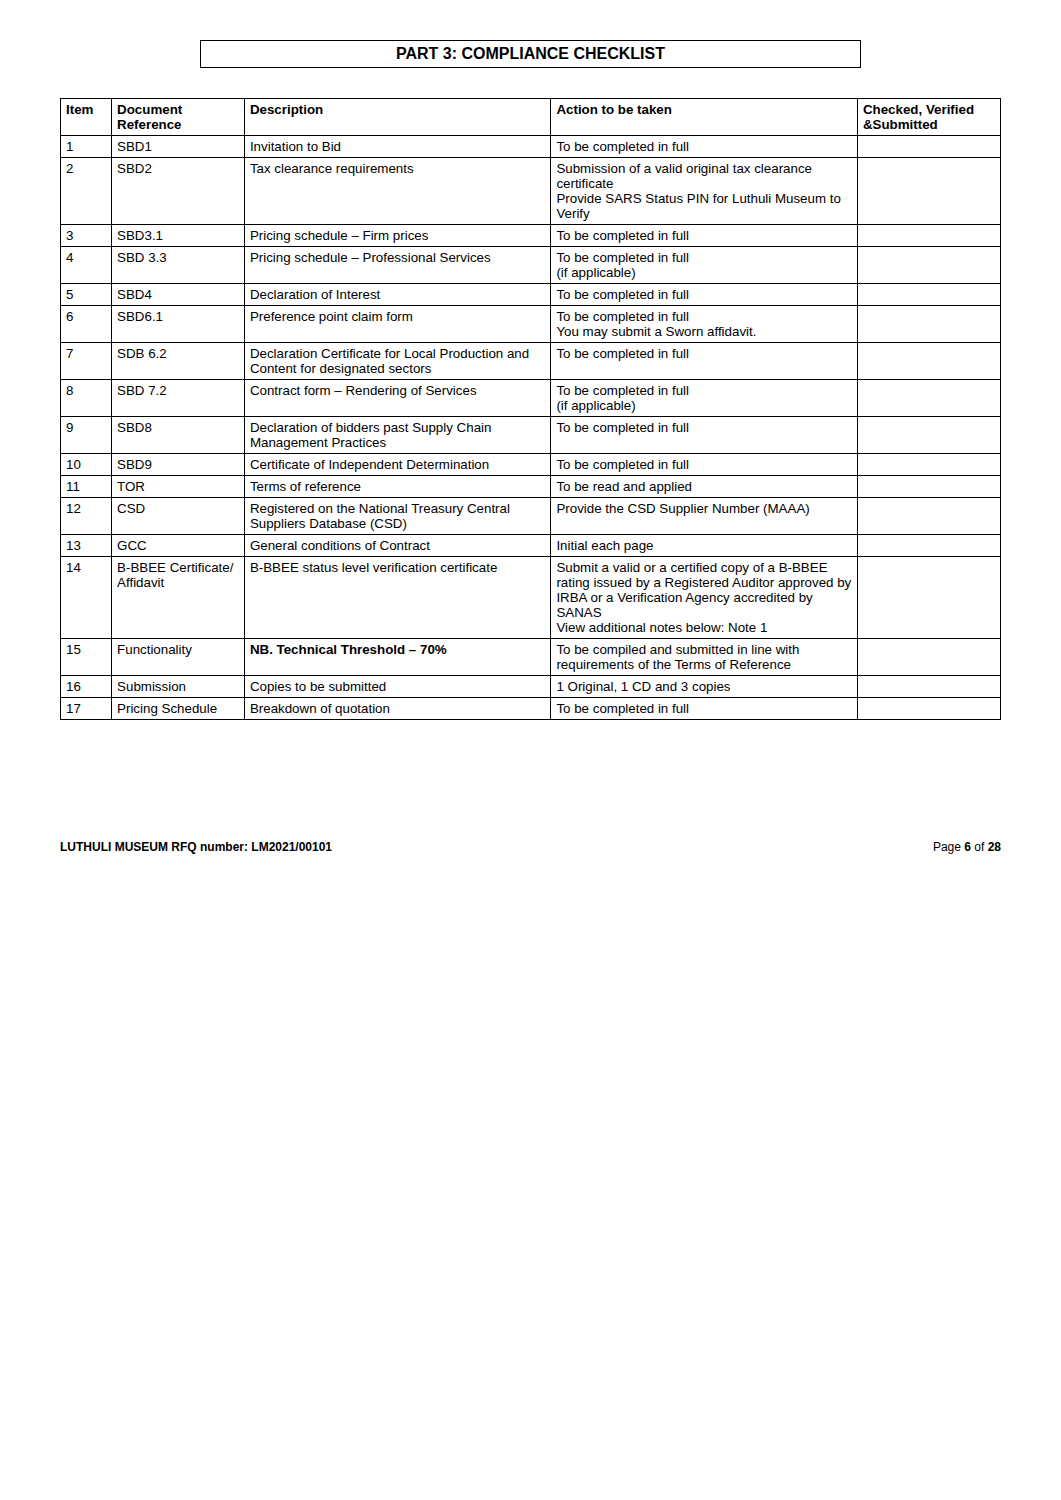PART 3: COMPLIANCE CHECKLIST
| Item | Document Reference | Description | Action to be taken | Checked, Verified &Submitted |
| --- | --- | --- | --- | --- |
| 1 | SBD1 | Invitation to Bid | To be completed in full | |
| 2 | SBD2 | Tax clearance requirements | Submission of a valid original tax clearance certificate Provide SARS Status PIN for Luthuli Museum to Verify | |
| 3 | SBD3.1 | Pricing schedule – Firm prices | To be completed in full | |
| 4 | SBD 3.3 | Pricing schedule – Professional Services | To be completed in full (if applicable) | |
| 5 | SBD4 | Declaration of Interest | To be completed in full | |
| 6 | SBD6.1 | Preference point claim form | To be completed in full You may submit a Sworn affidavit. | |
| 7 | SDB 6.2 | Declaration Certificate for Local Production and Content for designated sectors | To be completed in full | |
| 8 | SBD 7.2 | Contract form – Rendering of Services | To be completed in full (if applicable) | |
| 9 | SBD8 | Declaration of bidders past Supply Chain Management Practices | To be completed in full | |
| 10 | SBD9 | Certificate of Independent Determination | To be completed in full | |
| 11 | TOR | Terms of reference | To be read and applied | |
| 12 | CSD | Registered on the National Treasury Central Suppliers Database (CSD) | Provide the CSD Supplier Number (MAAA) | |
| 13 | GCC | General conditions of Contract | Initial each page | |
| 14 | B-BBEE Certificate/ Affidavit | B-BBEE status level verification certificate | Submit a valid or a certified copy of a B-BBEE rating issued by a Registered Auditor approved by IRBA or a Verification Agency accredited by SANAS View additional notes below: Note 1 | |
| 15 | Functionality | NB. Technical Threshold – 70% | To be compiled and submitted in line with requirements of the Terms of Reference | |
| 16 | Submission | Copies to be submitted | 1 Original, 1 CD and 3 copies | |
| 17 | Pricing Schedule | Breakdown of quotation | To be completed in full | |
LUTHULI MUSEUM RFQ number: LM2021/00101
Page 6 of 28